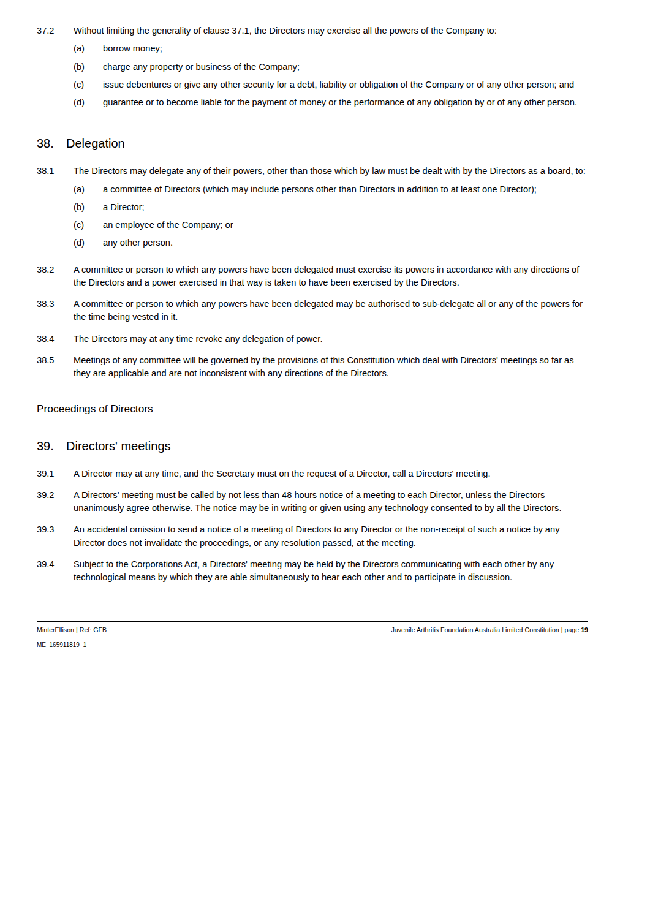37.2
Without limiting the generality of clause 37.1, the Directors may exercise all the powers of the Company to:
(a) borrow money;
(b) charge any property or business of the Company;
(c) issue debentures or give any other security for a debt, liability or obligation of the Company or of any other person; and
(d) guarantee or to become liable for the payment of money or the performance of any obligation by or of any other person.
38. Delegation
38.1
The Directors may delegate any of their powers, other than those which by law must be dealt with by the Directors as a board, to:
(a) a committee of Directors (which may include persons other than Directors in addition to at least one Director);
(b) a Director;
(c) an employee of the Company; or
(d) any other person.
38.2
A committee or person to which any powers have been delegated must exercise its powers in accordance with any directions of the Directors and a power exercised in that way is taken to have been exercised by the Directors.
38.3
A committee or person to which any powers have been delegated may be authorised to sub-delegate all or any of the powers for the time being vested in it.
38.4
The Directors may at any time revoke any delegation of power.
38.5
Meetings of any committee will be governed by the provisions of this Constitution which deal with Directors' meetings so far as they are applicable and are not inconsistent with any directions of the Directors.
Proceedings of Directors
39. Directors' meetings
39.1
A Director may at any time, and the Secretary must on the request of a Director, call a Directors' meeting.
39.2
A Directors' meeting must be called by not less than 48 hours notice of a meeting to each Director, unless the Directors unanimously agree otherwise. The notice may be in writing or given using any technology consented to by all the Directors.
39.3
An accidental omission to send a notice of a meeting of Directors to any Director or the non-receipt of such a notice by any Director does not invalidate the proceedings, or any resolution passed, at the meeting.
39.4
Subject to the Corporations Act, a Directors' meeting may be held by the Directors communicating with each other by any technological means by which they are able simultaneously to hear each other and to participate in discussion.
MinterEllison | Ref: GFB
Juvenile Arthritis Foundation Australia Limited Constitution | page 19
ME_165911819_1